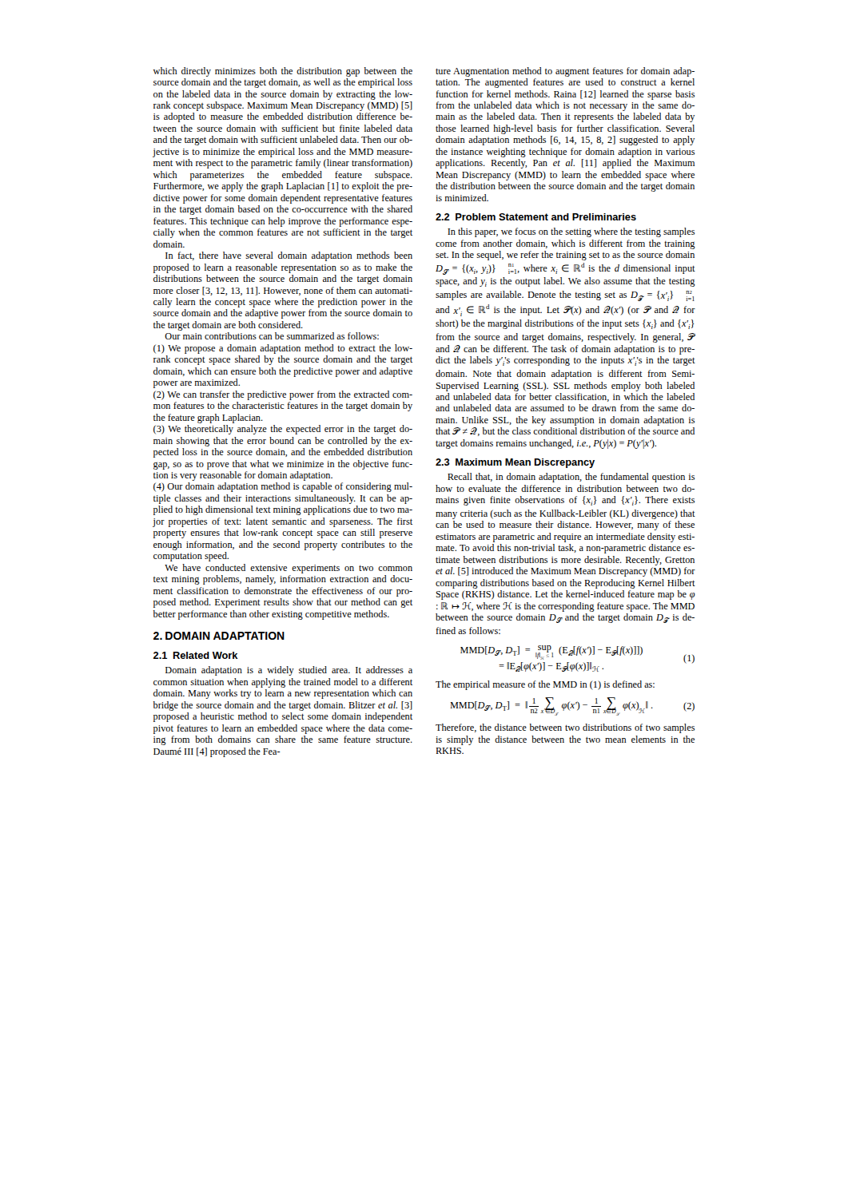which directly minimizes both the distribution gap between the source domain and the target domain, as well as the empirical loss on the labeled data in the source domain by extracting the low-rank concept subspace. Maximum Mean Discrepancy (MMD) [5] is adopted to measure the embedded distribution difference between the source domain with sufficient but finite labeled data and the target domain with sufficient unlabeled data. Then our objective is to minimize the empirical loss and the MMD measurement with respect to the parametric family (linear transformation) which parameterizes the embedded feature subspace. Furthermore, we apply the graph Laplacian [1] to exploit the predictive power for some domain dependent representative features in the target domain based on the co-occurrence with the shared features. This technique can help improve the performance especially when the common features are not sufficient in the target domain.
In fact, there have several domain adaptation methods been proposed to learn a reasonable representation so as to make the distributions between the source domain and the target domain more closer [3, 12, 13, 11]. However, none of them can automatically learn the concept space where the prediction power in the source domain and the adaptive power from the source domain to the target domain are both considered.
Our main contributions can be summarized as follows:
(1) We propose a domain adaptation method to extract the low-rank concept space shared by the source domain and the target domain, which can ensure both the predictive power and adaptive power are maximized.
(2) We can transfer the predictive power from the extracted common features to the characteristic features in the target domain by the feature graph Laplacian.
(3) We theoretically analyze the expected error in the target domain showing that the error bound can be controlled by the expected loss in the source domain, and the embedded distribution gap, so as to prove that what we minimize in the objective function is very reasonable for domain adaptation.
(4) Our domain adaptation method is capable of considering multiple classes and their interactions simultaneously. It can be applied to high dimensional text mining applications due to two major properties of text: latent semantic and sparseness. The first property ensures that low-rank concept space can still preserve enough information, and the second property contributes to the computation speed.
We have conducted extensive experiments on two common text mining problems, namely, information extraction and document classification to demonstrate the effectiveness of our proposed method. Experiment results show that our method can get better performance than other existing competitive methods.
2. DOMAIN ADAPTATION
2.1 Related Work
Domain adaptation is a widely studied area. It addresses a common situation when applying the trained model to a different domain. Many works try to learn a new representation which can bridge the source domain and the target domain. Blitzer et al. [3] proposed a heuristic method to select some domain independent pivot features to learn an embedded space where the data comeing from both domains can share the same feature structure. Daumé III [4] proposed the Fea-
ture Augmentation method to augment features for domain adaptation. The augmented features are used to construct a kernel function for kernel methods. Raina [12] learned the sparse basis from the unlabeled data which is not necessary in the same domain as the labeled data. Then it represents the labeled data by those learned high-level basis for further classification. Several domain adaptation methods [6, 14, 15, 8, 2] suggested to apply the instance weighting technique for domain adaption in various applications. Recently, Pan et al. [11] applied the Maximum Mean Discrepancy (MMD) to learn the embedded space where the distribution between the source domain and the target domain is minimized.
2.2 Problem Statement and Preliminaries
In this paper, we focus on the setting where the testing samples come from another domain, which is different from the training set. In the sequel, we refer the training set to as the source domain D𝒮 = {(xi, yi)}n1 i=1, where xi ∈ ℝd is the d dimensional input space, and yi is the output label. We also assume that the testing samples are available. Denote the testing set as D𝒯 = {x′i}n2 i=1 and x′i ∈ ℝd is the input. Let 𝒫(x) and 𝒬(x′) (or 𝒫 and 𝒬 for short) be the marginal distributions of the input sets {xi} and {x′i} from the source and target domains, respectively. In general, 𝒫 and 𝒬 can be different. The task of domain adaptation is to predict the labels y′i's corresponding to the inputs x′i's in the target domain. Note that domain adaptation is different from Semi-Supervised Learning (SSL). SSL methods employ both labeled and unlabeled data for better classification, in which the labeled and unlabeled data are assumed to be drawn from the same domain. Unlike SSL, the key assumption in domain adaptation is that 𝒫 ≠ 𝒬, but the class conditional distribution of the source and target domains remains unchanged, i.e., P(y|x) = P(y′|x′).
2.3 Maximum Mean Discrepancy
Recall that, in domain adaptation, the fundamental question is how to evaluate the difference in distribution between two domains given finite observations of {xi} and {x′i}. There exists many criteria (such as the Kullback-Leibler (KL) divergence) that can be used to measure their distance. However, many of these estimators are parametric and require an intermediate density estimate. To avoid this non-trivial task, a non-parametric distance estimate between distributions is more desirable. Recently, Gretton et al. [5] introduced the Maximum Mean Discrepancy (MMD) for comparing distributions based on the Reproducing Kernel Hilbert Space (RKHS) distance. Let the kernel-induced feature map be φ : ℝ ↦ ℋ, where ℋ is the corresponding feature space. The MMD between the source domain D𝒮 and the target domain D𝒯 is defined as follows:
MMD[D𝒮, DT] = sup‖f‖ℋ ≤ 1 (E𝒬[f(x′)] − E𝒫[f(x)]])
= ‖E𝒬[φ(x′)] − E𝒫[φ(x)]‖ℋ .
(1)
The empirical measure of the MMD in (1) is defined as:
MMD[D𝒮, DT] = ‖1 n2∑x′∈D𝒯 φ(x′) − 1 n1∑x∈D𝒮 φ(x) ℋ‖ .
(2)
Therefore, the distance between two distributions of two samples is simply the distance between the two mean elements in the RKHS.